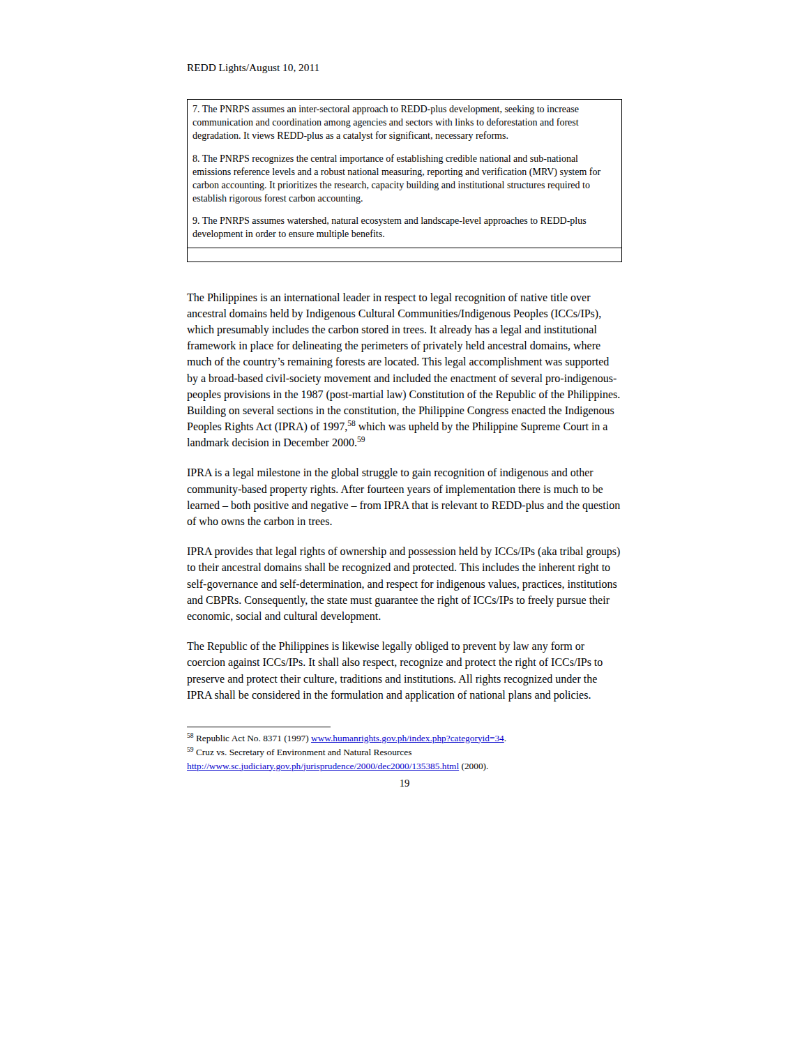REDD Lights/August 10, 2011
| 7. The PNRPS assumes an inter-sectoral approach to REDD-plus development, seeking to increase communication and coordination among agencies and sectors with links to deforestation and forest degradation. It views REDD-plus as a catalyst for significant, necessary reforms. 8. The PNRPS recognizes the central importance of establishing credible national and sub-national emissions reference levels and a robust national measuring, reporting and verification (MRV) system for carbon accounting. It prioritizes the research, capacity building and institutional structures required to establish rigorous forest carbon accounting. 9. The PNRPS assumes watershed, natural ecosystem and landscape-level approaches to REDD-plus development in order to ensure multiple benefits. |
The Philippines is an international leader in respect to legal recognition of native title over ancestral domains held by Indigenous Cultural Communities/Indigenous Peoples (ICCs/IPs), which presumably includes the carbon stored in trees. It already has a legal and institutional framework in place for delineating the perimeters of privately held ancestral domains, where much of the country’s remaining forests are located. This legal accomplishment was supported by a broad-based civil-society movement and included the enactment of several pro-indigenous-peoples provisions in the 1987 (post-martial law) Constitution of the Republic of the Philippines. Building on several sections in the constitution, the Philippine Congress enacted the Indigenous Peoples Rights Act (IPRA) of 1997,58 which was upheld by the Philippine Supreme Court in a landmark decision in December 2000.59
IPRA is a legal milestone in the global struggle to gain recognition of indigenous and other community-based property rights. After fourteen years of implementation there is much to be learned – both positive and negative – from IPRA that is relevant to REDD-plus and the question of who owns the carbon in trees.
IPRA provides that legal rights of ownership and possession held by ICCs/IPs (aka tribal groups) to their ancestral domains shall be recognized and protected. This includes the inherent right to self-governance and self-determination, and respect for indigenous values, practices, institutions and CBPRs. Consequently, the state must guarantee the right of ICCs/IPs to freely pursue their economic, social and cultural development.
The Republic of the Philippines is likewise legally obliged to prevent by law any form or coercion against ICCs/IPs. It shall also respect, recognize and protect the right of ICCs/IPs to preserve and protect their culture, traditions and institutions. All rights recognized under the IPRA shall be considered in the formulation and application of national plans and policies.
58 Republic Act No. 8371 (1997) www.humanrights.gov.ph/index.php?categoryid=34.
59 Cruz vs. Secretary of Environment and Natural Resources
http://www.sc.judiciary.gov.ph/jurisprudence/2000/dec2000/135385.html (2000).
19